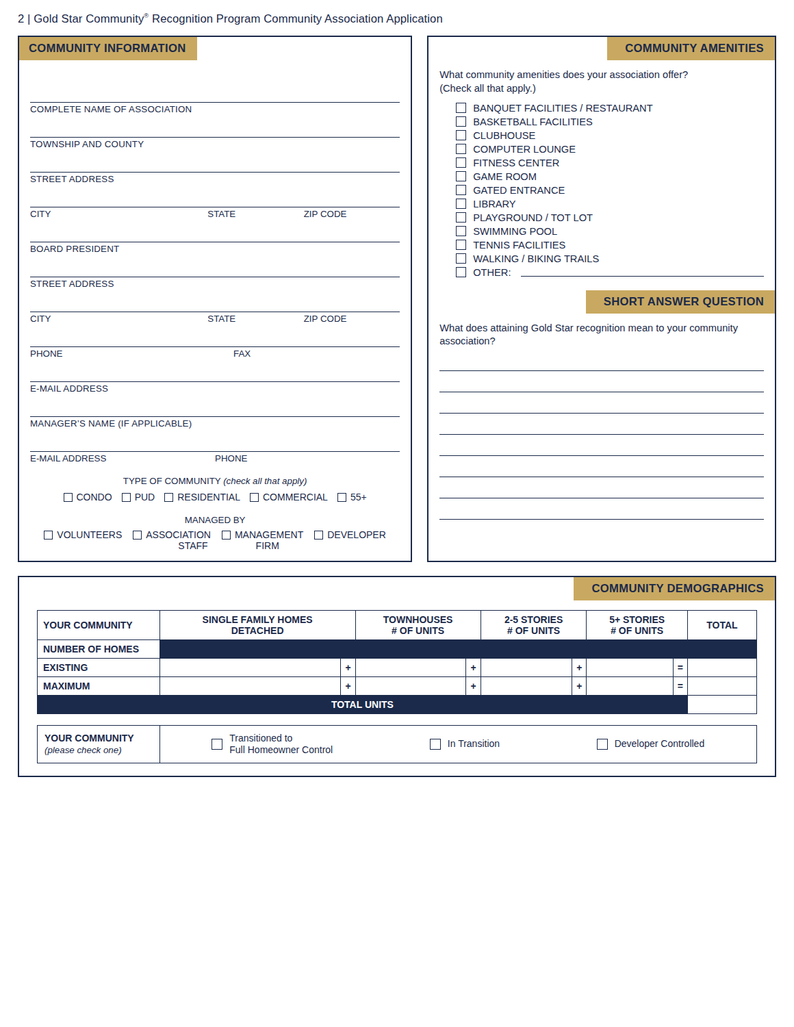2 | Gold Star Community® Recognition Program Community Association Application
COMMUNITY INFORMATION
Complete name of association
Township and county
Street address
City
State
Zip code
Board president
Street address
City
State
Zip code
Phone
Fax
E-mail address
Manager’s name (if applicable)
E-mail address
Phone
Type of community (check all that apply)
CONDO PUD RESIDENTIAL COMMERCIAL 55+
Managed by
VOLUNTEERS ASSOCIATION MANAGEMENT DEVELOPER
STAFF FIRM
COMMUNITY AMENITIES
What community amenities does your association offer?
(Check all that apply.)
BANQUET FACILITIES / RESTAURANT
BASKETBALL FACILITIES
CLUBHOUSE
COMPUTER LOUNGE
FITNESS CENTER
GAME ROOM
GATED ENTRANCE
LIBRARY
PLAYGROUND / TOT LOT
SWIMMING POOL
TENNIS FACILITIES
WALKING / BIKING TRAILS
OTHER:
SHORT ANSWER QUESTION
What does attaining Gold Star recognition mean to your community association?
COMMUNITY DEMOGRAPHICS
| YOUR COMMUNITY | SINGLE FAMILY HOMES DETACHED | TOWNHOUSES # OF UNITS | 2-5 STORIES # OF UNITS | 5+ STORIES # OF UNITS | TOTAL |
| --- | --- | --- | --- | --- | --- |
| NUMBER OF HOMES | |
| EXISTING | | + | | + | | + | | = | |
| MAXIMUM | | + | | + | | + | | = | |
| TOTAL UNITS | |
YOUR COMMUNITY
(please check one)
Transitioned to
Full Homeowner Control
In Transition
Developer Controlled